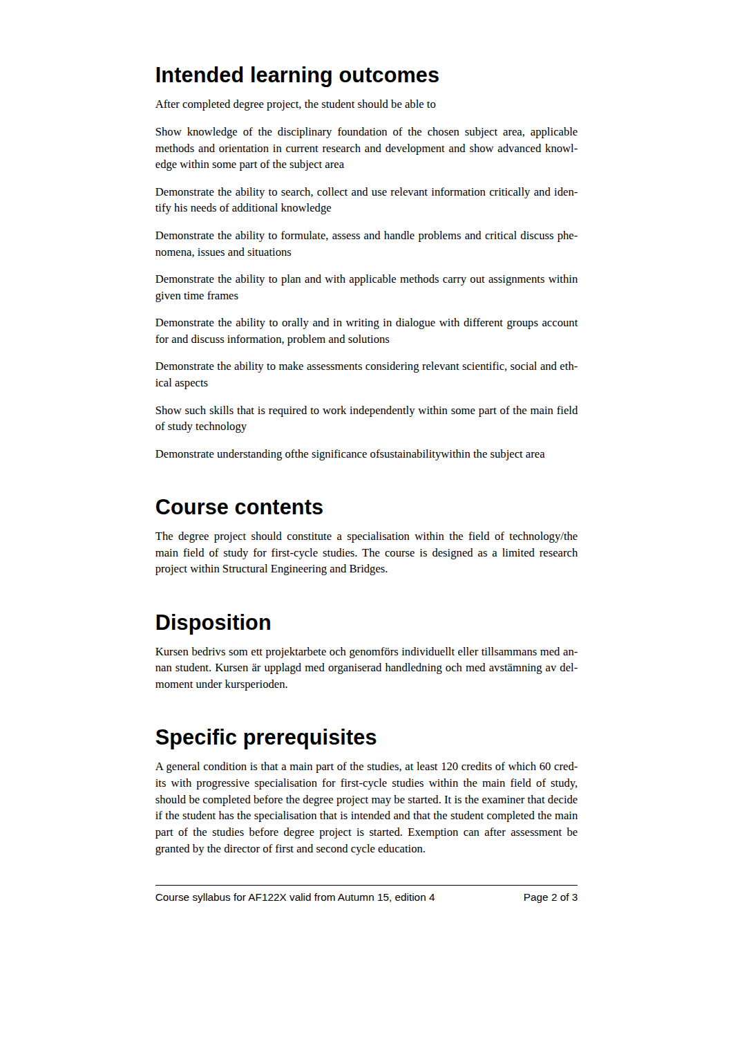Intended learning outcomes
After completed degree project, the student should be able to
Show knowledge of the disciplinary foundation of the chosen subject area, applicable methods and orientation in current research and development and show advanced knowledge within some part of the subject area
Demonstrate the ability to search, collect and use relevant information critically and identify his needs of additional knowledge
Demonstrate the ability to formulate, assess and handle problems and critical discuss phenomena, issues and situations
Demonstrate the ability to plan and with applicable methods carry out assignments within given time frames
Demonstrate the ability to orally and in writing in dialogue with different groups account for and discuss information, problem and solutions
Demonstrate the ability to make assessments considering relevant scientific, social and ethical aspects
Show such skills that is required to work independently within some part of the main field of study technology
Demonstrate understanding ofthe significance ofsustainabilitywithin the subject area
Course contents
The degree project should constitute a specialisation within the field of technology/the main field of study for first-cycle studies. The course is designed as a limited research project within Structural Engineering and Bridges.
Disposition
Kursen bedrivs som ett projektarbete och genomförs individuellt eller tillsammans med annan student. Kursen är upplagd med organiserad handledning och med avstämning av delmoment under kursperioden.
Specific prerequisites
A general condition is that a main part of the studies, at least 120 credits of which 60 credits with progressive specialisation for first-cycle studies within the main field of study, should be completed before the degree project may be started. It is the examiner that decide if the student has the specialisation that is intended and that the student completed the main part of the studies before degree project is started. Exemption can after assessment be granted by the director of first and second cycle education.
Course syllabus for AF122X valid from Autumn 15, edition 4
Page 2 of 3